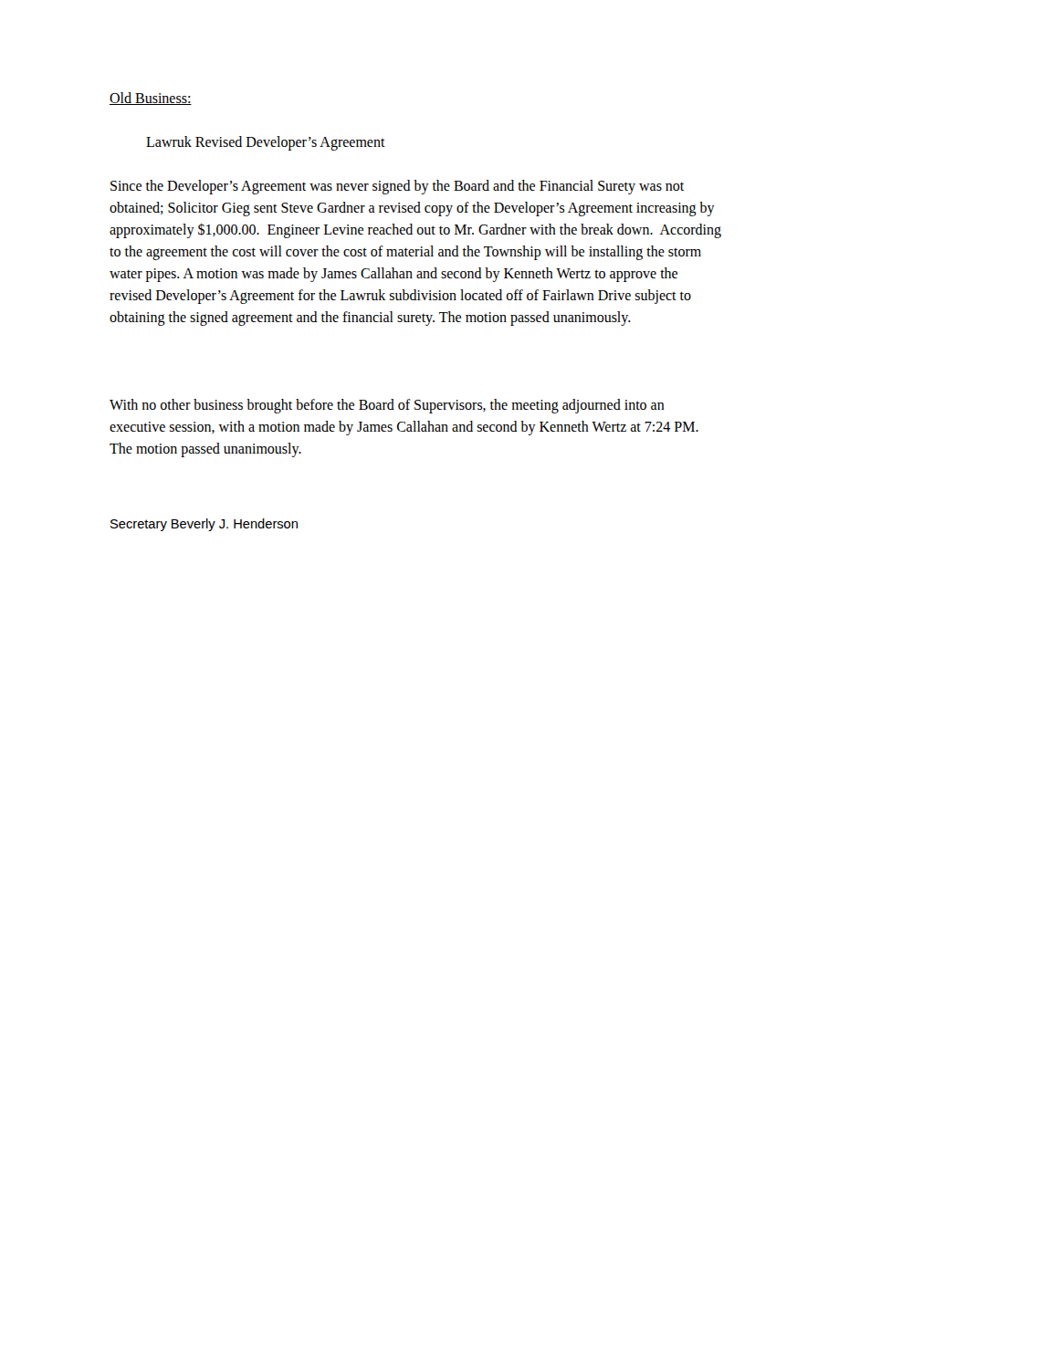Old Business:
Lawruk Revised Developer’s Agreement
Since the Developer’s Agreement was never signed by the Board and the Financial Surety was not obtained; Solicitor Gieg sent Steve Gardner a revised copy of the Developer’s Agreement increasing by approximately $1,000.00. Engineer Levine reached out to Mr. Gardner with the break down. According to the agreement the cost will cover the cost of material and the Township will be installing the storm water pipes. A motion was made by James Callahan and second by Kenneth Wertz to approve the revised Developer’s Agreement for the Lawruk subdivision located off of Fairlawn Drive subject to obtaining the signed agreement and the financial surety. The motion passed unanimously.
With no other business brought before the Board of Supervisors, the meeting adjourned into an executive session, with a motion made by James Callahan and second by Kenneth Wertz at 7:24 PM. The motion passed unanimously.
Secretary Beverly J. Henderson